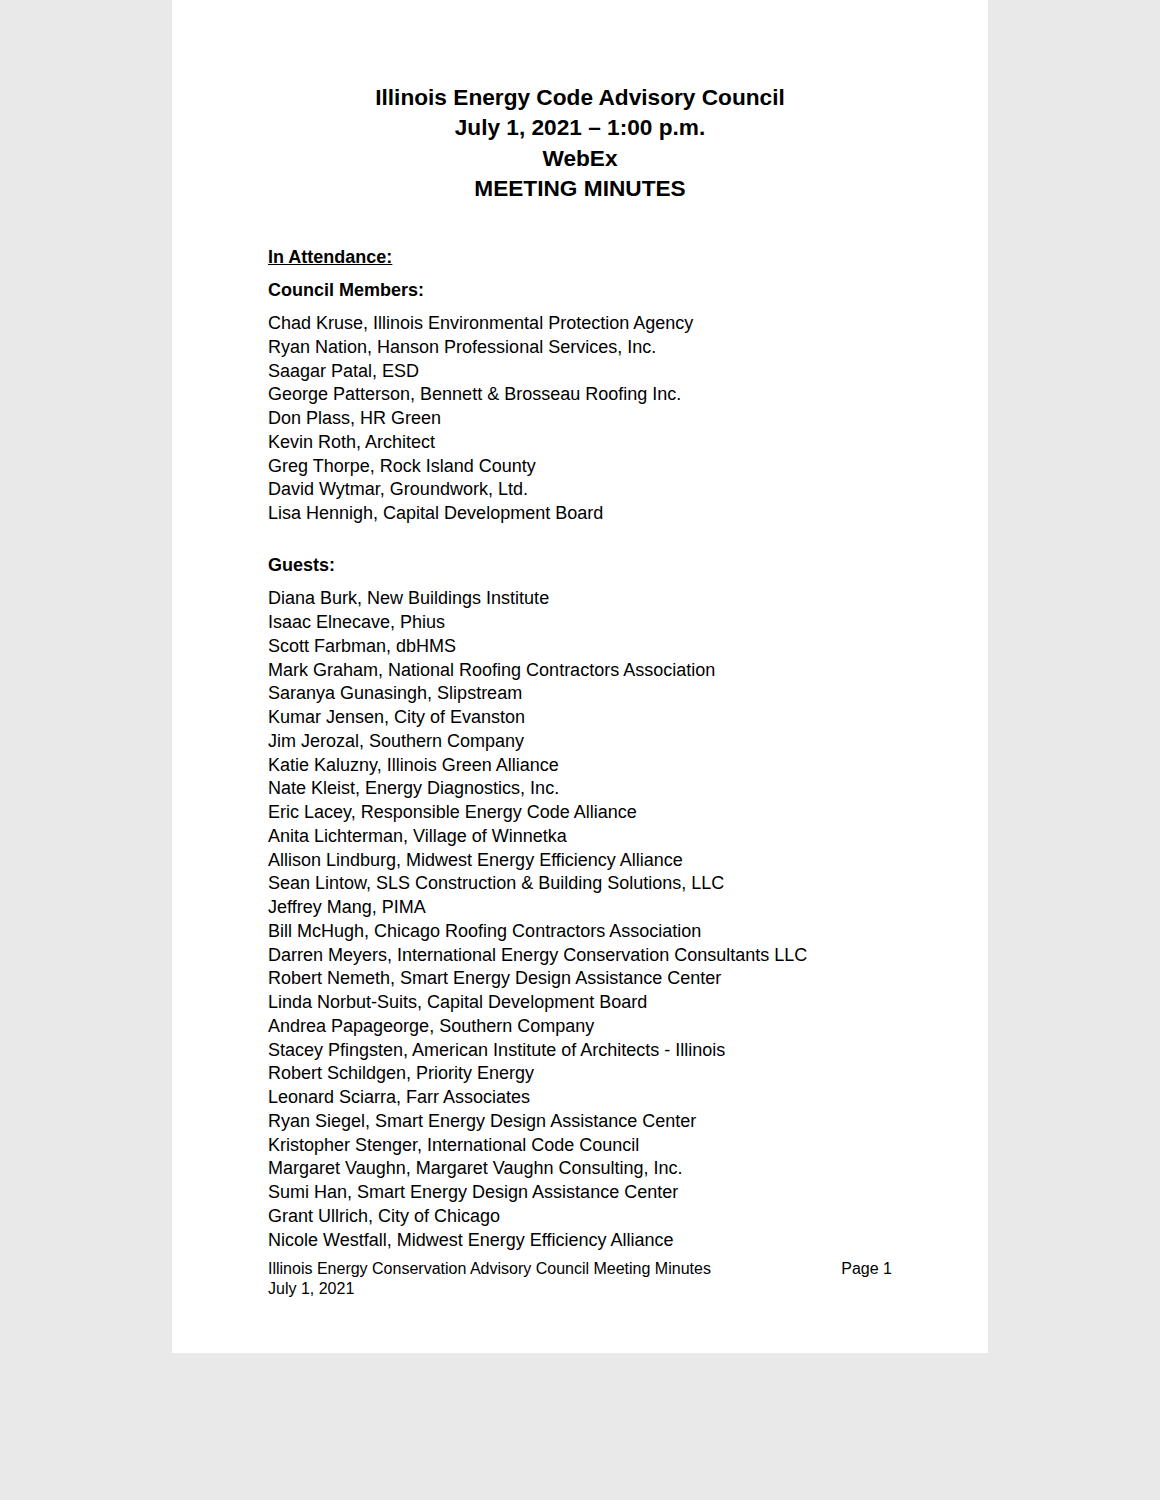Illinois Energy Code Advisory Council
July 1, 2021 – 1:00 p.m.
WebEx
MEETING MINUTES
In Attendance:
Council Members:
Chad Kruse, Illinois Environmental Protection Agency
Ryan Nation, Hanson Professional Services, Inc.
Saagar Patal, ESD
George Patterson, Bennett & Brosseau Roofing Inc.
Don Plass, HR Green
Kevin Roth, Architect
Greg Thorpe, Rock Island County
David Wytmar, Groundwork, Ltd.
Lisa Hennigh, Capital Development Board
Guests:
Diana Burk, New Buildings Institute
Isaac Elnecave, Phius
Scott Farbman, dbHMS
Mark Graham, National Roofing Contractors Association
Saranya Gunasingh, Slipstream
Kumar Jensen, City of Evanston
Jim Jerozal, Southern Company
Katie Kaluzny, Illinois Green Alliance
Nate Kleist, Energy Diagnostics, Inc.
Eric Lacey, Responsible Energy Code Alliance
Anita Lichterman, Village of Winnetka
Allison Lindburg, Midwest Energy Efficiency Alliance
Sean Lintow, SLS Construction & Building Solutions, LLC
Jeffrey Mang, PIMA
Bill McHugh, Chicago Roofing Contractors Association
Darren Meyers, International Energy Conservation Consultants LLC
Robert Nemeth, Smart Energy Design Assistance Center
Linda Norbut-Suits, Capital Development Board
Andrea Papageorge, Southern Company
Stacey Pfingsten, American Institute of Architects - Illinois
Robert Schildgen, Priority Energy
Leonard Sciarra, Farr Associates
Ryan Siegel, Smart Energy Design Assistance Center
Kristopher Stenger, International Code Council
Margaret Vaughn, Margaret Vaughn Consulting, Inc.
Sumi Han, Smart Energy Design Assistance Center
Grant Ullrich, City of Chicago
Nicole Westfall, Midwest Energy Efficiency Alliance
Illinois Energy Conservation Advisory Council Meeting Minutes
July 1, 2021 Page 1